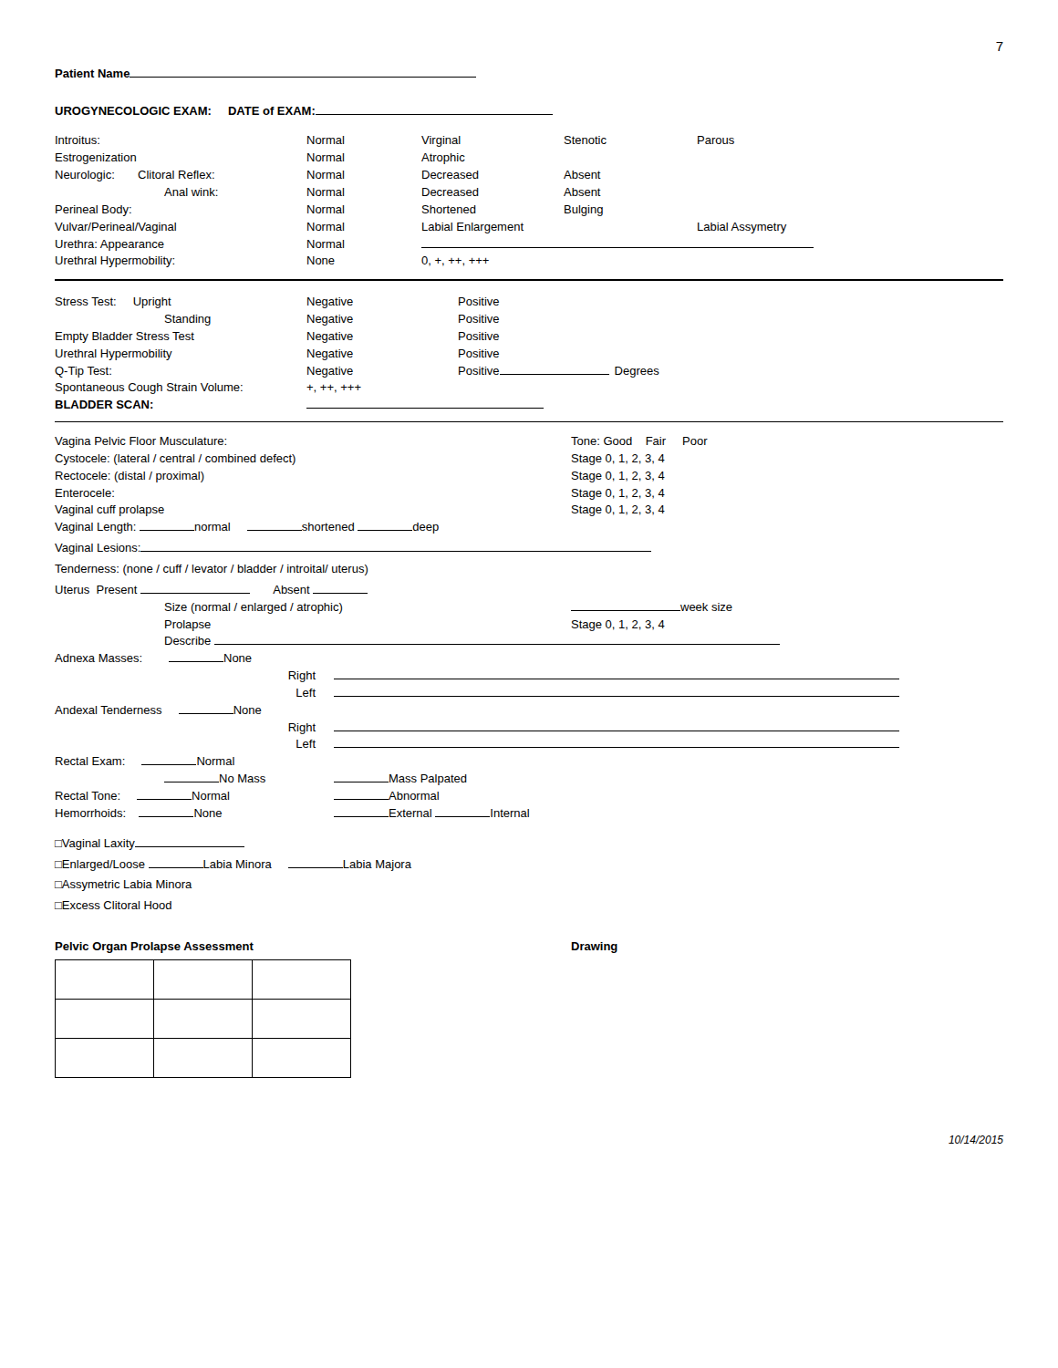7
Patient Name
UROGYNECOLOGIC EXAM: DATE of EXAM:
| Introitus: | Normal | Virginal | Stenotic | Parous |
| Estrogenization | Normal | Atrophic | | |
| Neurologic: Clitoral Reflex: | Normal | Decreased | Absent | |
| Anal wink: | Normal | Decreased | Absent | |
| Perineal Body: | Normal | Shortened | Bulging | |
| Vulvar/Perineal/Vaginal | Normal | Labial Enlargement | Labial Assymetry |
| Urethra: Appearance | Normal | |
| Urethral Hypermobility: | None | 0, +, ++, +++ |
| Stress Test: Upright | Negative | Positive | |
| Standing | Negative | Positive | |
| Empty Bladder Stress Test | Negative | Positive | |
| Urethral Hypermobility | Negative | Positive | |
| Q-Tip Test: | Negative | Positive | Degrees |
| Spontaneous Cough Strain Volume: | +, ++, +++ |
| BLADDER SCAN: | |
| Vagina Pelvic Floor Musculature: | Tone: Good Fair Poor |
| Cystocele: (lateral / central / combined defect) | Stage 0, 1, 2, 3, 4 |
| Rectocele: (distal / proximal) | Stage 0, 1, 2, 3, 4 |
| Enterocele: | Stage 0, 1, 2, 3, 4 |
| Vaginal cuff prolapse | Stage 0, 1, 2, 3, 4 |
Vaginal Length: normal shortened deep
Vaginal Lesions:
Tenderness: (none / cuff / levator / bladder / introital/ uterus)
| Uterus Present Absent | |
| Size (normal / enlarged / atrophic) | week size |
| Prolapse | Stage 0, 1, 2, 3, 4 |
| Describe |
| Adnexa Masses: None | |
| Right | |
| Left | |
| Andexal Tenderness None | |
| Right | |
| Left | |
| Rectal Exam: Normal | |
| No Mass | Mass Palpated |
| Rectal Tone: Normal | Abnormal |
| Hemorrhoids: None | External Internal |
□Vaginal Laxity
□Enlarged/Loose Labia Minora Labia Majora
□Assymetric Labia Minora
□Excess Clitoral Hood
| Pelvic Organ Prolapse Assessment | Drawing |
10/14/2015